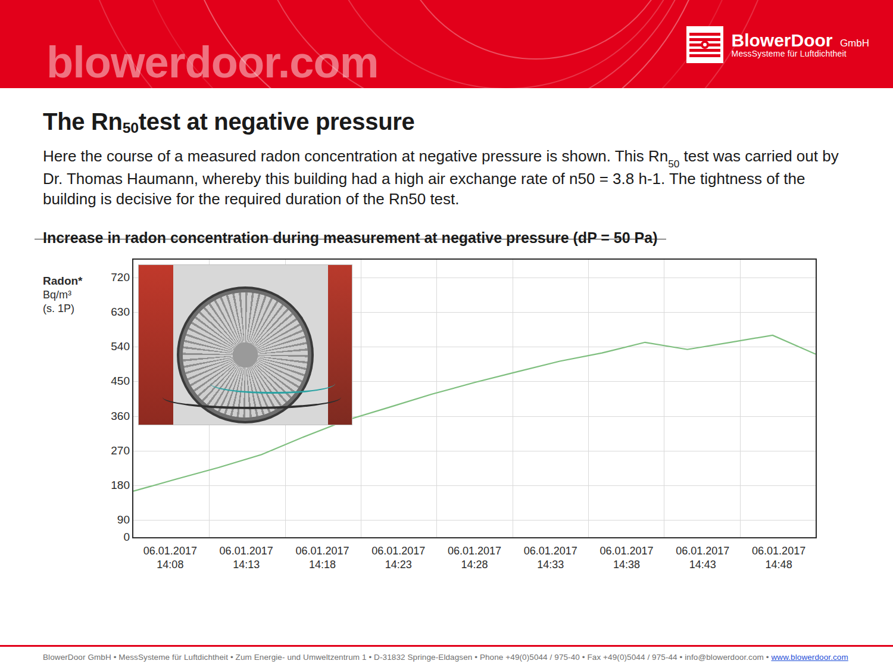blowerdoor.com
BlowerDoor GmbH
MessSysteme für Luftdichtheit
The Rn50test at negative pressure
Here the course of a measured radon concentration at negative pressure is shown. This Rn50 test was carried out by Dr. Thomas Haumann, whereby this building had a high air exchange rate of n50 = 3.8 h-1. The tightness of the building is decisive for the required duration of the Rn50 test.
Increase in radon concentration during measurement at negative pressure (dP = 50 Pa)
Radon*
Bq/m³
(s. 1P)
720 630 540 450 360 270 180 90 0
06.01.2017
14:08
06.01.2017
14:13
06.01.2017
14:18
06.01.2017
14:23
06.01.2017
14:28
06.01.2017
14:33
06.01.2017
14:38
06.01.2017
14:43
06.01.2017
14:48
BlowerDoor GmbH • MessSysteme für Luftdichtheit • Zum Energie- und Umweltzentrum 1 • D-31832 Springe-Eldagsen • Phone +49(0)5044 / 975-40 • Fax +49(0)5044 / 975-44 • info@blowerdoor.com • www.blowerdoor.com